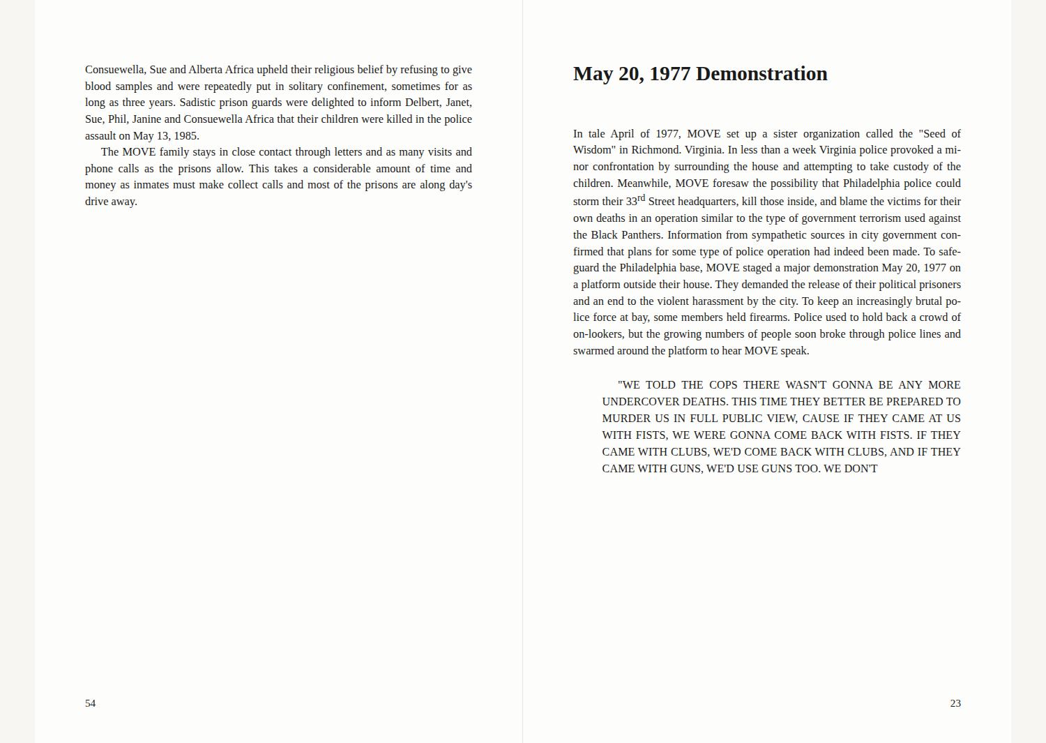Consuewella, Sue and Alberta Africa upheld their religious belief by refusing to give blood samples and were repeatedly put in solitary confinement, sometimes for as long as three years. Sadistic prison guards were delighted to inform Delbert, Janet, Sue, Phil, Janine and Consuewella Africa that their children were killed in the police assault on May 13, 1985.
The MOVE family stays in close contact through letters and as many visits and phone calls as the prisons allow. This takes a considerable amount of time and money as inmates must make collect calls and most of the prisons are along day's drive away.
54
May 20, 1977 Demonstration
In tale April of 1977, MOVE set up a sister organization called the "Seed of Wisdom" in Richmond. Virginia. In less than a week Virginia police provoked a minor confrontation by surrounding the house and attempting to take custody of the children. Meanwhile, MOVE foresaw the possibility that Philadelphia police could storm their 33rd Street headquarters, kill those inside, and blame the victims for their own deaths in an operation similar to the type of government terrorism used against the Black Panthers. Information from sympathetic sources in city government confirmed that plans for some type of police operation had indeed been made. To safeguard the Philadelphia base, MOVE staged a major demonstration May 20, 1977 on a platform outside their house. They demanded the release of their political prisoners and an end to the violent harassment by the city. To keep an increasingly brutal police force at bay, some members held firearms. Police used to hold back a crowd of on-lookers, but the growing numbers of people soon broke through police lines and swarmed around the platform to hear MOVE speak.
"WE TOLD THE COPS THERE WASN'T GONNA BE ANY MORE UNDERCOVER DEATHS. THIS TIME THEY BETTER BE PREPARED TO MURDER US IN FULL PUBLIC VIEW, CAUSE IF THEY CAME AT US WITH FISTS, WE WERE GONNA COME BACK WITH FISTS. IF THEY CAME WITH CLUBS, WE'D COME BACK WITH CLUBS, AND IF THEY CAME WITH GUNS, WE'D USE GUNS TOO. WE DON'T
23